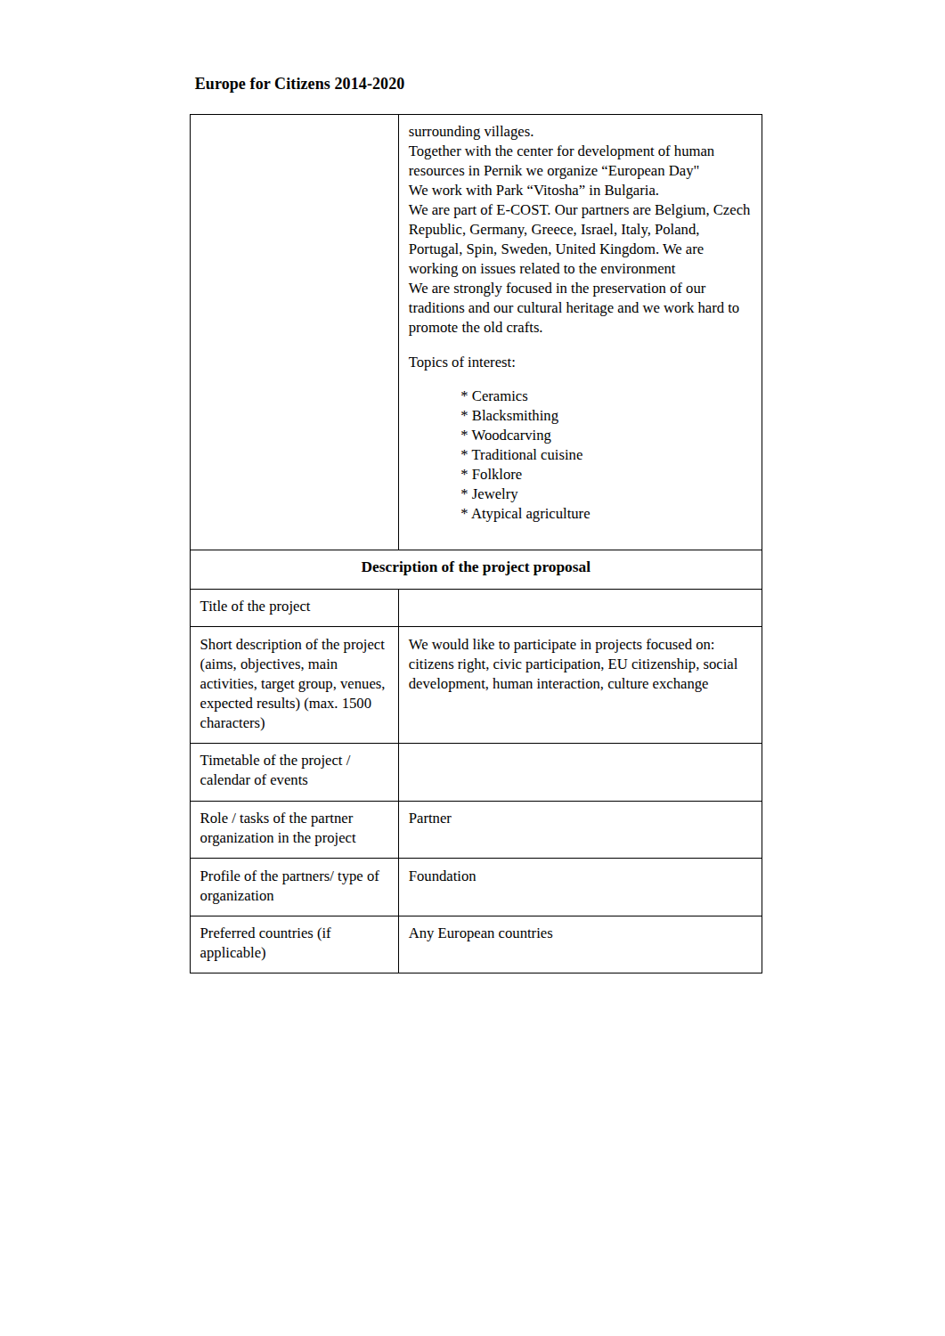Europe for Citizens 2014-2020
| | surrounding villages. Together with the center for development of human resources in Pernik we organize “European Day" We work with Park “Vitosha” in Bulgaria. We are part of E-COST. Our partners are Belgium, Czech Republic, Germany, Greece, Israel, Italy, Poland, Portugal, Spin, Sweden, United Kingdom. We are working on issues related to the environment We are strongly focused in the preservation of our traditions and our cultural heritage and we work hard to promote the old crafts. Topics of interest: * Ceramics * Blacksmithing * Woodcarving * Traditional cuisine * Folklore * Jewelry * Atypical agriculture |
| Description of the project proposal |
| Title of the project | |
| Short description of the project (aims, objectives, main activities, target group, venues, expected results) (max. 1500 characters) | We would like to participate in projects focused on: citizens right, civic participation, EU citizenship, social development, human interaction, culture exchange |
| Timetable of the project / calendar of events | |
| Role / tasks of the partner organization in the project | Partner |
| Profile of the partners/ type of organization | Foundation |
| Preferred countries (if applicable) | Any European countries |